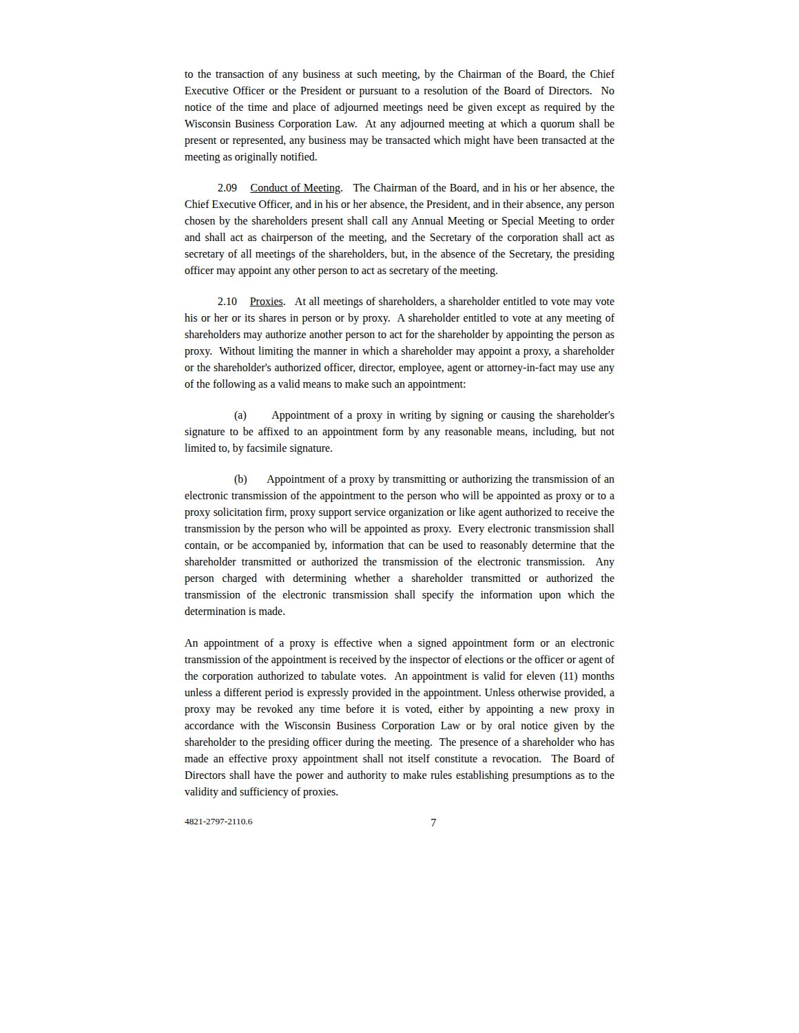to the transaction of any business at such meeting, by the Chairman of the Board, the Chief Executive Officer or the President or pursuant to a resolution of the Board of Directors. No notice of the time and place of adjourned meetings need be given except as required by the Wisconsin Business Corporation Law. At any adjourned meeting at which a quorum shall be present or represented, any business may be transacted which might have been transacted at the meeting as originally notified.
2.09 Conduct of Meeting. The Chairman of the Board, and in his or her absence, the Chief Executive Officer, and in his or her absence, the President, and in their absence, any person chosen by the shareholders present shall call any Annual Meeting or Special Meeting to order and shall act as chairperson of the meeting, and the Secretary of the corporation shall act as secretary of all meetings of the shareholders, but, in the absence of the Secretary, the presiding officer may appoint any other person to act as secretary of the meeting.
2.10 Proxies. At all meetings of shareholders, a shareholder entitled to vote may vote his or her or its shares in person or by proxy. A shareholder entitled to vote at any meeting of shareholders may authorize another person to act for the shareholder by appointing the person as proxy. Without limiting the manner in which a shareholder may appoint a proxy, a shareholder or the shareholder's authorized officer, director, employee, agent or attorney-in-fact may use any of the following as a valid means to make such an appointment:
(a) Appointment of a proxy in writing by signing or causing the shareholder's signature to be affixed to an appointment form by any reasonable means, including, but not limited to, by facsimile signature.
(b) Appointment of a proxy by transmitting or authorizing the transmission of an electronic transmission of the appointment to the person who will be appointed as proxy or to a proxy solicitation firm, proxy support service organization or like agent authorized to receive the transmission by the person who will be appointed as proxy. Every electronic transmission shall contain, or be accompanied by, information that can be used to reasonably determine that the shareholder transmitted or authorized the transmission of the electronic transmission. Any person charged with determining whether a shareholder transmitted or authorized the transmission of the electronic transmission shall specify the information upon which the determination is made.
An appointment of a proxy is effective when a signed appointment form or an electronic transmission of the appointment is received by the inspector of elections or the officer or agent of the corporation authorized to tabulate votes. An appointment is valid for eleven (11) months unless a different period is expressly provided in the appointment. Unless otherwise provided, a proxy may be revoked any time before it is voted, either by appointing a new proxy in accordance with the Wisconsin Business Corporation Law or by oral notice given by the shareholder to the presiding officer during the meeting. The presence of a shareholder who has made an effective proxy appointment shall not itself constitute a revocation. The Board of Directors shall have the power and authority to make rules establishing presumptions as to the validity and sufficiency of proxies.
4821-2797-2110.6
7